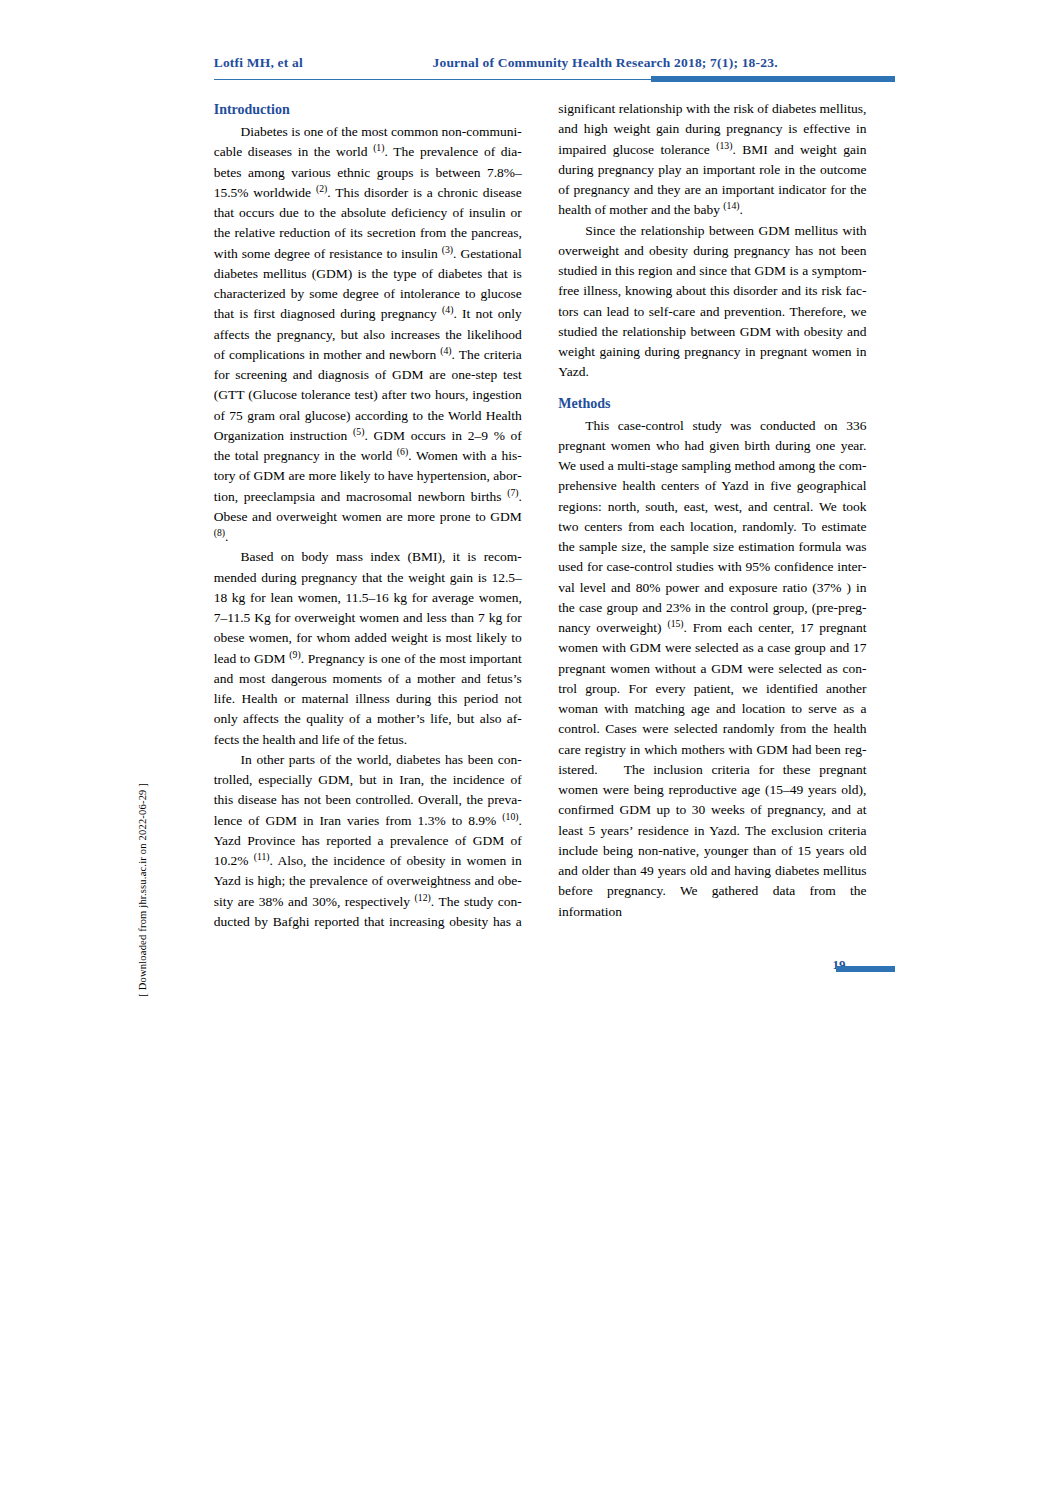Lotfi MH, et al Journal of Community Health Research 2018; 7(1); 18-23.
Introduction
Diabetes is one of the most common non-communicable diseases in the world (1). The prevalence of diabetes among various ethnic groups is between 7.8%–15.5% worldwide (2). This disorder is a chronic disease that occurs due to the absolute deficiency of insulin or the relative reduction of its secretion from the pancreas, with some degree of resistance to insulin (3). Gestational diabetes mellitus (GDM) is the type of diabetes that is characterized by some degree of intolerance to glucose that is first diagnosed during pregnancy (4). It not only affects the pregnancy, but also increases the likelihood of complications in mother and newborn (4). The criteria for screening and diagnosis of GDM are one-step test (GTT (Glucose tolerance test) after two hours, ingestion of 75 gram oral glucose) according to the World Health Organization instruction (5). GDM occurs in 2–9 % of the total pregnancy in the world (6). Women with a history of GDM are more likely to have hypertension, abortion, preeclampsia and macrosomal newborn births (7). Obese and overweight women are more prone to GDM (8).
Based on body mass index (BMI), it is recommended during pregnancy that the weight gain is 12.5–18 kg for lean women, 11.5–16 kg for average women, 7–11.5 Kg for overweight women and less than 7 kg for obese women, for whom added weight is most likely to lead to GDM (9). Pregnancy is one of the most important and most dangerous moments of a mother and fetus’s life. Health or maternal illness during this period not only affects the quality of a mother’s life, but also affects the health and life of the fetus.
In other parts of the world, diabetes has been controlled, especially GDM, but in Iran, the incidence of this disease has not been controlled. Overall, the prevalence of GDM in Iran varies from 1.3% to 8.9% (10). Yazd Province has reported a prevalence of GDM of 10.2% (11). Also, the incidence of obesity in women in Yazd is high; the prevalence of overweightness and obesity are 38% and 30%, respectively (12). The study conducted by Bafghi reported that increasing obesity has a significant relationship with the risk of diabetes mellitus, and high weight gain during pregnancy is effective in impaired glucose tolerance (13). BMI and weight gain during pregnancy play an important role in the outcome of pregnancy and they are an important indicator for the health of mother and the baby (14).
Since the relationship between GDM mellitus with overweight and obesity during pregnancy has not been studied in this region and since that GDM is a symptom-free illness, knowing about this disorder and its risk factors can lead to self-care and prevention. Therefore, we studied the relationship between GDM with obesity and weight gaining during pregnancy in pregnant women in Yazd.
Methods
This case-control study was conducted on 336 pregnant women who had given birth during one year. We used a multi-stage sampling method among the comprehensive health centers of Yazd in five geographical regions: north, south, east, west, and central. We took two centers from each location, randomly. To estimate the sample size, the sample size estimation formula was used for case-control studies with 95% confidence interval level and 80% power and exposure ratio (37% ) in the case group and 23% in the control group, (pre-pregnancy overweight) (15). From each center, 17 pregnant women with GDM were selected as a case group and 17 pregnant women without a GDM were selected as control group. For every patient, we identified another woman with matching age and location to serve as a control. Cases were selected randomly from the health care registry in which mothers with GDM had been registered. The inclusion criteria for these pregnant women were being reproductive age (15–49 years old), confirmed GDM up to 30 weeks of pregnancy, and at least 5 years’ residence in Yazd. The exclusion criteria include being non-native, younger than of 15 years old and older than 49 years old and having diabetes mellitus before pregnancy. We gathered data from the information
19
[ Downloaded from jhr.ssu.ac.ir on 2022-06-29 ]